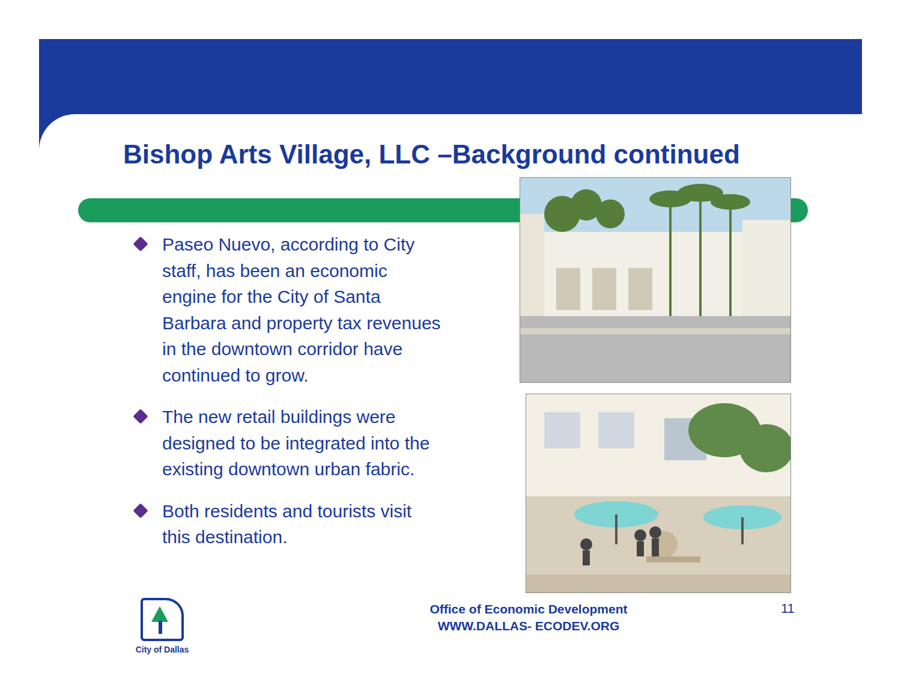Bishop Arts Village, LLC –Background continued
Paseo Nuevo, according to City staff, has been an economic engine for the City of Santa Barbara and property tax revenues in the downtown corridor have continued to grow.
The new retail buildings were designed to be integrated into the existing downtown urban fabric.
Both residents and tourists visit this destination.
Office of Economic Development
WWW.DALLAS- ECODEV.ORG
11
City of Dallas